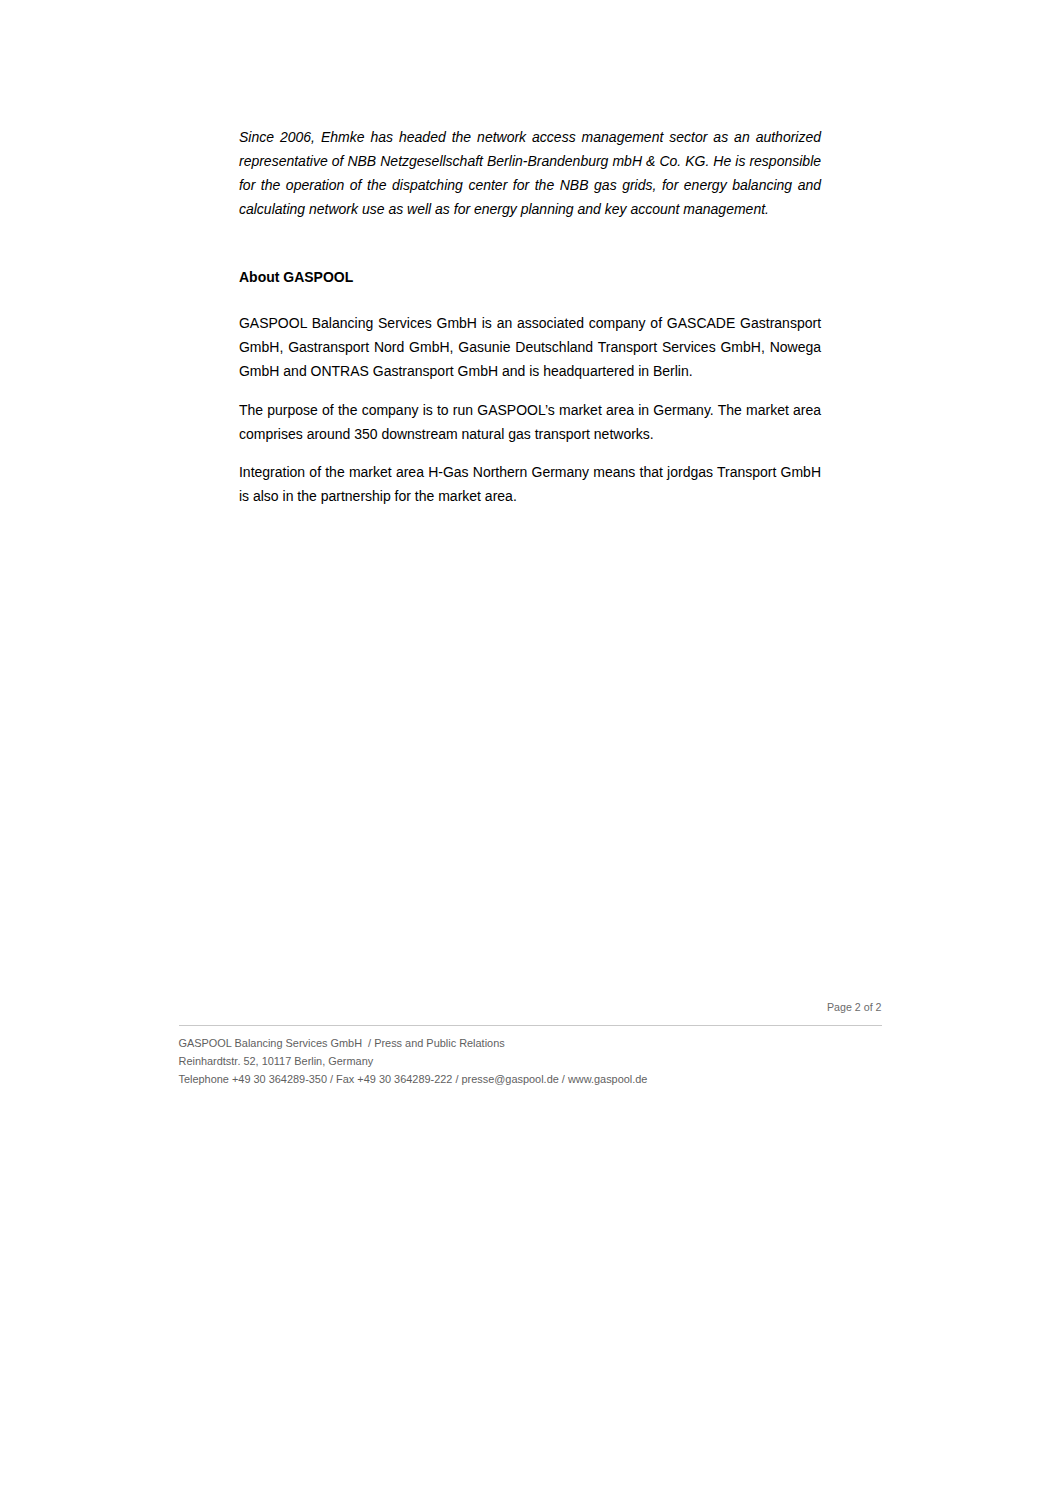Since 2006, Ehmke has headed the network access management sector as an authorized representative of NBB Netzgesellschaft Berlin-Brandenburg mbH & Co. KG. He is responsible for the operation of the dispatching center for the NBB gas grids, for energy balancing and calculating network use as well as for energy planning and key account management.
About GASPOOL
GASPOOL Balancing Services GmbH is an associated company of GASCADE Gastransport GmbH, Gastransport Nord GmbH, Gasunie Deutschland Transport Services GmbH, Nowega GmbH and ONTRAS Gastransport GmbH and is headquartered in Berlin.
The purpose of the company is to run GASPOOL’s market area in Germany. The market area comprises around 350 downstream natural gas transport networks.
Integration of the market area H-Gas Northern Germany means that jordgas Transport GmbH is also in the partnership for the market area.
Page 2 of 2
GASPOOL Balancing Services GmbH / Press and Public Relations
Reinhardtstr. 52, 10117 Berlin, Germany
Telephone +49 30 364289-350 / Fax +49 30 364289-222 / presse@gaspool.de / www.gaspool.de